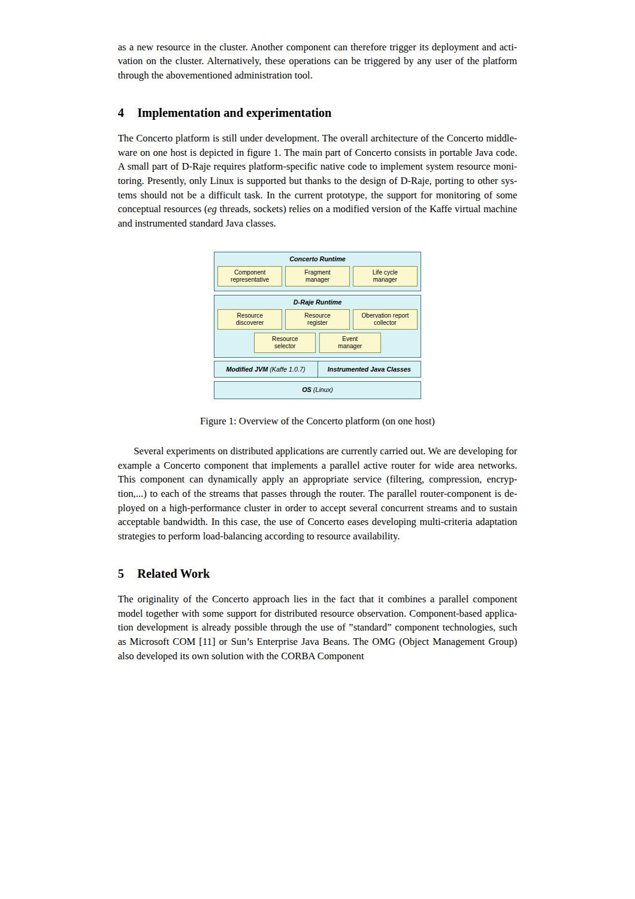as a new resource in the cluster. Another component can therefore trigger its deployment and activation on the cluster. Alternatively, these operations can be triggered by any user of the platform through the abovementioned administration tool.
4 Implementation and experimentation
The Concerto platform is still under development. The overall architecture of the Concerto middleware on one host is depicted in figure 1. The main part of Concerto consists in portable Java code. A small part of D-Raje requires platform-specific native code to implement system resource monitoring. Presently, only Linux is supported but thanks to the design of D-Raje, porting to other systems should not be a difficult task. In the current prototype, the support for monitoring of some conceptual resources (eg threads, sockets) relies on a modified version of the Kaffe virtual machine and instrumented standard Java classes.
Concerto Runtime
Component
representative
Fragment
manager
Life cycle
manager
D-Raje Runtime
Resource
discoverer
Resource
register
Obervation report
collector
Resource
selector
Event
manager
Modified JVM (Kaffe 1.0.7)
Instrumented Java Classes
OS (Linux)
Figure 1: Overview of the Concerto platform (on one host)
Several experiments on distributed applications are currently carried out. We are developing for example a Concerto component that implements a parallel active router for wide area networks. This component can dynamically apply an appropriate service (filtering, compression, encryption,...) to each of the streams that passes through the router. The parallel router-component is deployed on a high-performance cluster in order to accept several concurrent streams and to sustain acceptable bandwidth. In this case, the use of Concerto eases developing multi-criteria adaptation strategies to perform load-balancing according to resource availability.
5 Related Work
The originality of the Concerto approach lies in the fact that it combines a parallel component model together with some support for distributed resource observation. Component-based application development is already possible through the use of ”standard” component technologies, such as Microsoft COM [11] or Sun’s Enterprise Java Beans. The OMG (Object Management Group) also developed its own solution with the CORBA Component